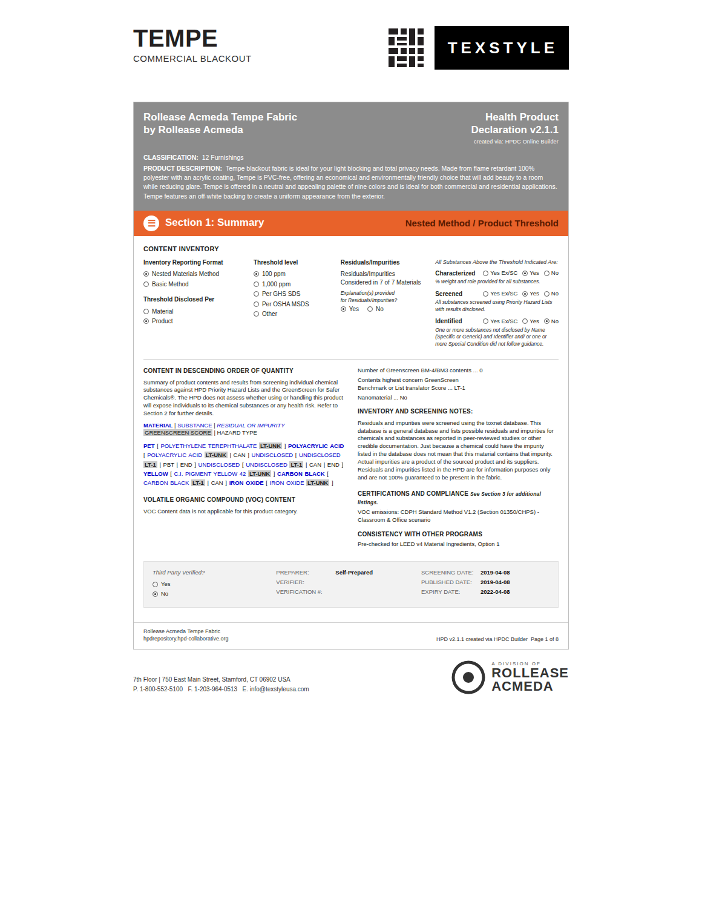TEMPE
COMMERCIAL BLACKOUT
TEXSTYLE
Rollease Acmeda Tempe Fabric
by Rollease Acmeda
Health Product
Declaration v2.1.1 created via: HPDC Online Builder
CLASSIFICATION: 12 Furnishings
PRODUCT DESCRIPTION: Tempe blackout fabric is ideal for your light blocking and total privacy needs. Made from flame retardant 100% polyester with an acrylic coating, Tempe is PVC-free, offering an economical and environmentally friendly choice that will add beauty to a room while reducing glare. Tempe is offered in a neutral and appealing palette of nine colors and is ideal for both commercial and residential applications. Tempe features an off-white backing to create a uniform appearance from the exterior.
☰ Section 1: Summary
Nested Method / Product Threshold
CONTENT INVENTORY
Inventory Reporting Format
Nested Materials Method
Basic Method
Threshold Disclosed Per
Material
Product
Threshold level
100 ppm
1,000 ppm
Per GHS SDS
Per OSHA MSDS
Other
Residuals/Impurities
Residuals/Impurities
Considered in 7 of 7 Materials
Explanation(s) provided
for Residuals/Impurities?
Yes No
All Substances Above the Threshold Indicated Are:
Characterized Yes Ex/SC Yes No
% weight and role provided for all substances.
Screened Yes Ex/SC Yes No
All substances screened using Priority Hazard Lists with results disclosed.
Identified Yes Ex/SC Yes No
One or more substances not disclosed by Name (Specific or Generic) and Identifier and/ or one or more Special Condition did not follow guidance.
CONTENT IN DESCENDING ORDER OF QUANTITY
Summary of product contents and results from screening individual chemical substances against HPD Priority Hazard Lists and the GreenScreen for Safer Chemicals®. The HPD does not assess whether using or handling this product will expose individuals to its chemical substances or any health risk. Refer to Section 2 for further details.
MATERIAL | SUBSTANCE | RESIDUAL OR IMPURITY
GREENSCREEN SCORE | HAZARD TYPE
PET [ POLYETHYLENE TEREPHTHALATE LT-UNK ] POLYACRYLIC ACID [ POLYACRYLIC ACID LT-UNK | CAN ] UNDISCLOSED [ UNDISCLOSED LT-1 | PBT | END ] UNDISCLOSED [ UNDISCLOSED LT-1 | CAN | END ] YELLOW [ C.I. PIGMENT YELLOW 42 LT-UNK ] CARBON BLACK [ CARBON BLACK LT-1 | CAN ] IRON OXIDE [ IRON OXIDE LT-UNK ]
VOLATILE ORGANIC COMPOUND (VOC) CONTENT
VOC Content data is not applicable for this product category.
Number of Greenscreen BM-4/BM3 contents ... 0
Contents highest concern GreenScreen
Benchmark or List translator Score ... LT-1
Nanomaterial ... No
INVENTORY AND SCREENING NOTES:
Residuals and impurities were screened using the toxnet database. This database is a general database and lists possible residuals and impurities for chemicals and substances as reported in peer-reviewed studies or other credible documentation. Just because a chemical could have the impurity listed in the database does not mean that this material contains that impurity. Actual impurities are a product of the sourced product and its suppliers. Residuals and impurities listed in the HPD are for information purposes only and are not 100% guaranteed to be present in the fabric.
CERTIFICATIONS AND COMPLIANCE See Section 3 for additional listings.
VOC emissions: CDPH Standard Method V1.2 (Section 01350/CHPS) - Classroom & Office scenario
CONSISTENCY WITH OTHER PROGRAMS
Pre-checked for LEED v4 Material Ingredients, Option 1
Third Party Verified?
Yes
No
PREPARER: Self-Prepared
VERIFIER:
VERIFICATION #:
SCREENING DATE: 2019-04-08
PUBLISHED DATE: 2019-04-08
EXPIRY DATE: 2022-04-08
Rollease Acmeda Tempe Fabric
hpdrepository.hpd-collaborative.org
HPD v2.1.1 created via HPDC Builder Page 1 of 8
7th Floor | 750 East Main Street, Stamford, CT 06902 USA
P. 1-800-552-5100 F. 1-203-964-0513 E. info@texstyleusa.com
A DIVISION OF
ROLLEASE ACMEDA